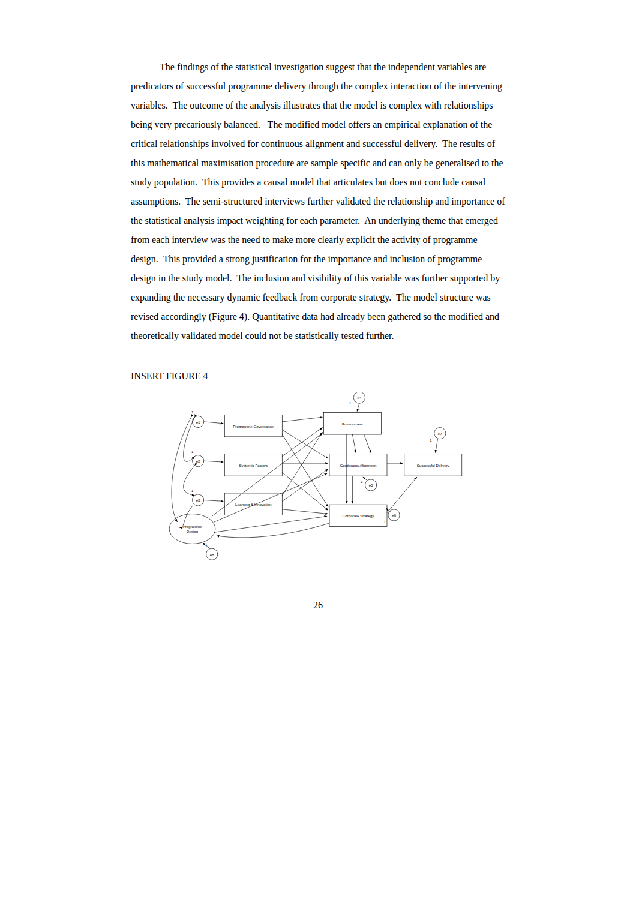The findings of the statistical investigation suggest that the independent variables are predicators of successful programme delivery through the complex interaction of the intervening variables. The outcome of the analysis illustrates that the model is complex with relationships being very precariously balanced. The modified model offers an empirical explanation of the critical relationships involved for continuous alignment and successful delivery. The results of this mathematical maximisation procedure are sample specific and can only be generalised to the study population. This provides a causal model that articulates but does not conclude causal assumptions. The semi-structured interviews further validated the relationship and importance of the statistical analysis impact weighting for each parameter. An underlying theme that emerged from each interview was the need to make more clearly explicit the activity of programme design. This provided a strong justification for the importance and inclusion of programme design in the study model. The inclusion and visibility of this variable was further supported by expanding the necessary dynamic feedback from corporate strategy. The model structure was revised accordingly (Figure 4). Quantitative data had already been gathered so the modified and theoretically validated model could not be statistically tested further.
INSERT FIGURE 4
Programme Governance Systemic Factors Learning & Innovation Environment Continuous Alignment Corporate Strategy Successful Delivery Programme Design e1 1 e2 1 e3 1 e8 1 e4 1 e5 1 e6 1 e7 1
26